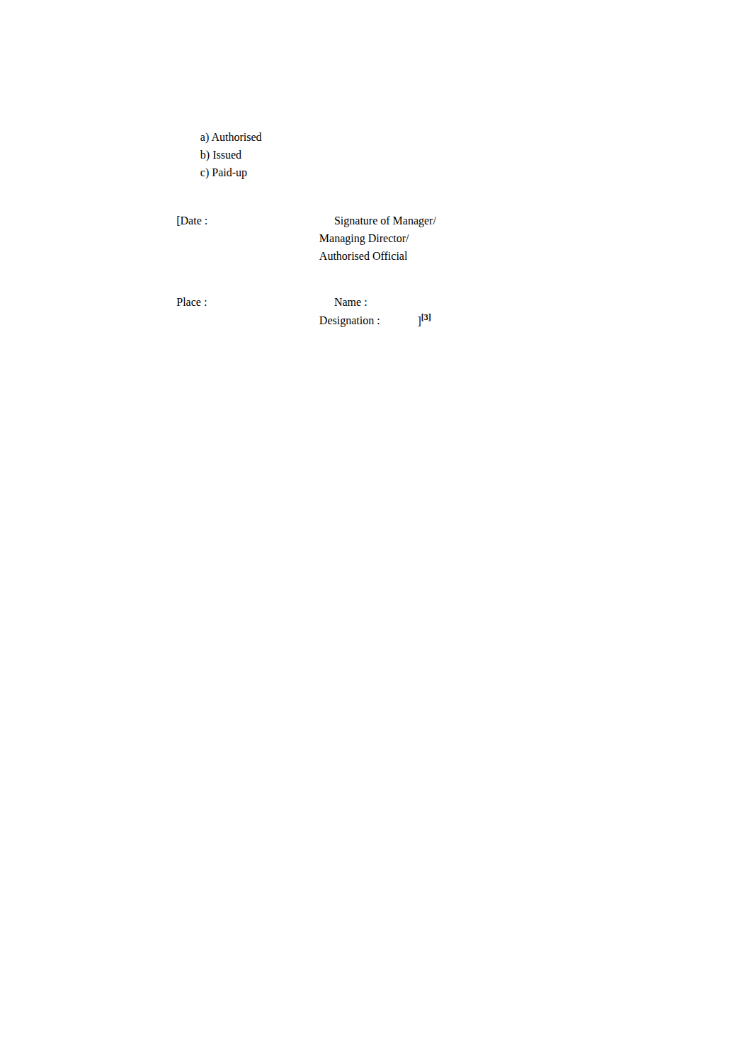a) Authorised
b) Issued
c) Paid-up
[Date :
Signature of Manager/
Managing Director/
Authorised Official
Place :
Name :
Designation :][3]